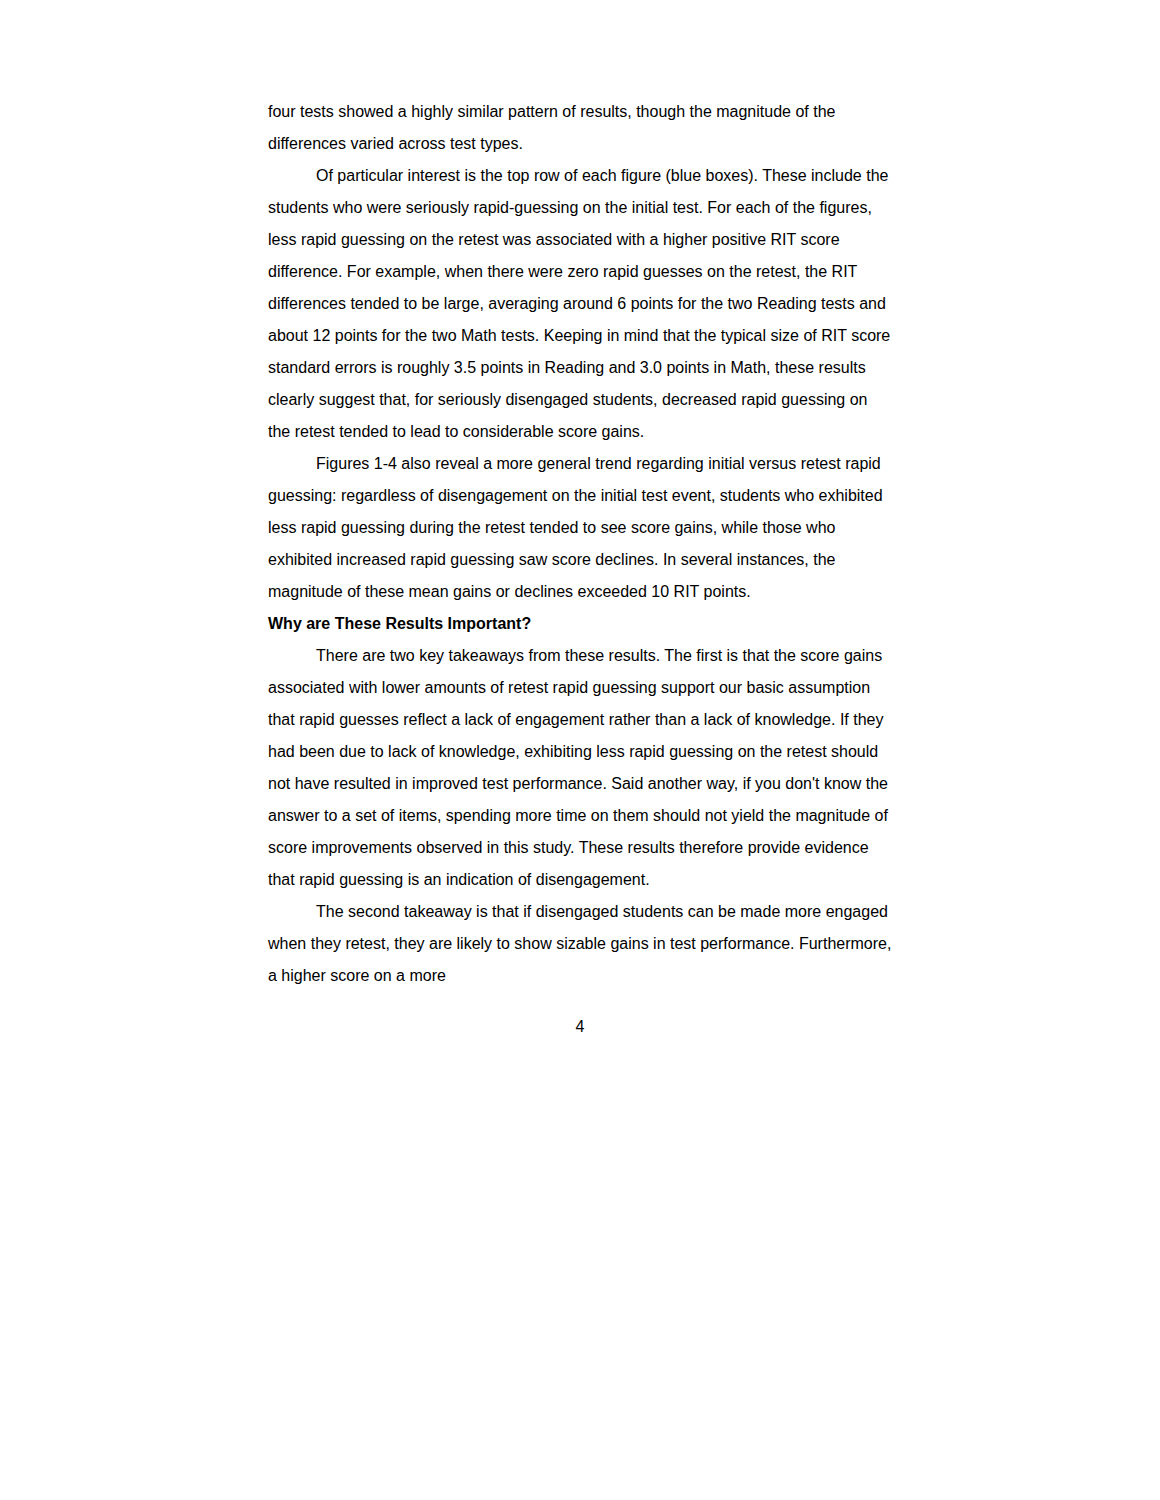four tests showed a highly similar pattern of results, though the magnitude of the differences varied across test types.
Of particular interest is the top row of each figure (blue boxes). These include the students who were seriously rapid-guessing on the initial test. For each of the figures, less rapid guessing on the retest was associated with a higher positive RIT score difference. For example, when there were zero rapid guesses on the retest, the RIT differences tended to be large, averaging around 6 points for the two Reading tests and about 12 points for the two Math tests. Keeping in mind that the typical size of RIT score standard errors is roughly 3.5 points in Reading and 3.0 points in Math, these results clearly suggest that, for seriously disengaged students, decreased rapid guessing on the retest tended to lead to considerable score gains.
Figures 1-4 also reveal a more general trend regarding initial versus retest rapid guessing: regardless of disengagement on the initial test event, students who exhibited less rapid guessing during the retest tended to see score gains, while those who exhibited increased rapid guessing saw score declines. In several instances, the magnitude of these mean gains or declines exceeded 10 RIT points.
Why are These Results Important?
There are two key takeaways from these results. The first is that the score gains associated with lower amounts of retest rapid guessing support our basic assumption that rapid guesses reflect a lack of engagement rather than a lack of knowledge. If they had been due to lack of knowledge, exhibiting less rapid guessing on the retest should not have resulted in improved test performance. Said another way, if you don't know the answer to a set of items, spending more time on them should not yield the magnitude of score improvements observed in this study. These results therefore provide evidence that rapid guessing is an indication of disengagement.
The second takeaway is that if disengaged students can be made more engaged when they retest, they are likely to show sizable gains in test performance. Furthermore, a higher score on a more
4